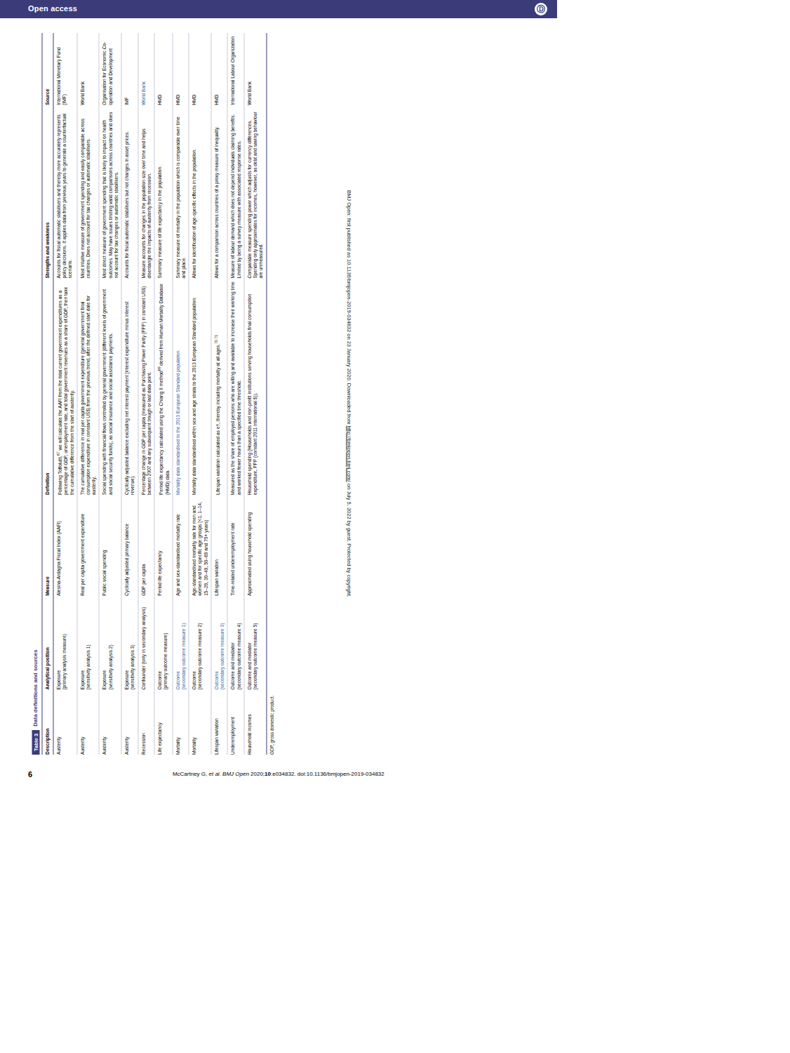Open access
Ⓓ
BMJ Open: first published as 10.1136/bmjopen-2019-034832 on 23 January 2020. Downloaded from http://bmjopen.bmj.com/ on July 5, 2022 by guest. Protected by copyright.
Table 3 Data definitions and sources
| Description | Analytical position | Measure | Definition | Strengths and weakness | Source |
| --- | --- | --- | --- | --- | --- |
| Austerity | Exposure (primary analysis measure) | Alesina-Ardagna Fiscal Index (AAFI) | Following Toffolutti, 67 we will calculate the AAFI from the total current government expenditures as a percentage of GDP, unemployment rate, and total government revenues as a share of GDP, then take the cumulative difference from the start of austerity. | Accounts for fiscal automatic stabilisers and thereby more accurately represents policy decisions. It applies data from previous years to generate a counterfactual scenario. | International Monetary Fund (IMF) |
| Austerity | Exposure (sensitivity analysis 1) | Real per capita government expenditure | The cumulative difference in real per capita government expenditure (general government final consumption expenditure in constant US$) from the previous trend, after the defined start date for austerity. | Most intuitive measure of government spending and easily comparable across countries. Does not account for tax changes or automatic stabilisers. | World Bank |
| Austerity | Exposure (sensitivity analysis 2) | Public social spending | Social spending with financial flows controlled by general government (different levels of government and social security funds), as social insurance and social assistance payments. | Most direct measure of government spending that is likely to impact on health outcomes. May have issues limiting valid comparisons across countries and does not account for tax changes or automatic stabilisers. | Organisation for Economic Co-operation and Development |
| Austerity | Exposure (sensitivity analysis 3) | Cyclically adjusted primary balance | Cyclically adjusted balance excluding net interest payment (interest expenditure minus interest revenue). | Accounts for fiscal automatic stabilisers but not changes in asset prices. | IMF |
| Recession | Confounder (only in secondary analysis) | GDP per capita | Percentage change in GDP per capita (measured as Purchasing Power Parity (PPP) in constant US$) between 2007 and any subsequent trough or last data point. | Measure accounts for changes in the population size over time and helps disentangle the impacts of austerity from recession. | World Bank |
| Life expectancy | Outcome (primary outcome measure) | Period life expectancy | Period life expectancy calculated using the Chiang II method 69 derived from Human Mortality Database (HMD) data. | Summary measure of life expectancy in the population. | HMD |
| Mortality | Outcome (secondary outcome measure 1) | Age and sex-standardised mortality rate | Mortality data standardised to the 2013 European Standard population. | Summary measure of mortality in the population which is comparable over time and place. | HMD |
| Mortality | Outcome (secondary outcome measure 2) | Age-standardised mortality rate for men and women and for specific age groups (<1, 1–14, 15–29, 30–49, 50–69 and 70+ years) | Mortality data standardised within sex and age strata to the 2013 European Standard population. | Allows for identification of age-specific effects in the population. | HMD |
| Lifespan variation | Outcome (secondary outcome measure 3) | Lifespan variation | Lifespan variation calculated as e†, thereby including mortality at all ages. 70 71 | Allows for a comparison across countries of a proxy measure of inequality. | HMD |
| Underemployment | Outcome and mediator (secondary outcome measure 4) | Time-related underemployment rate | Measured as the share of employed persons who are willing and available to increase their working time and worked fewer hours than a specified time threshold. | Measure of labour demand which does not depend individuals claiming benefits. Limited by being a survey measure with associated response rates. | International Labour Organization |
| Household incomes | Outcome and mediator (secondary outcome measure 5) | Approximated using household spending | Household spending (Households and non-profit institutions serving households final consumption expenditure, PPP (constant 2011 international $)). | Comparable measure spending power which adjusts for currency differences. Spending only approximates for incomes, however, as debt and saving behaviour are unmeasured. | World Bank |
GDP, gross domestic product.
6
McCartney G, et al. BMJ Open 2020;10:e034832. doi:10.1136/bmjopen-2019-034832